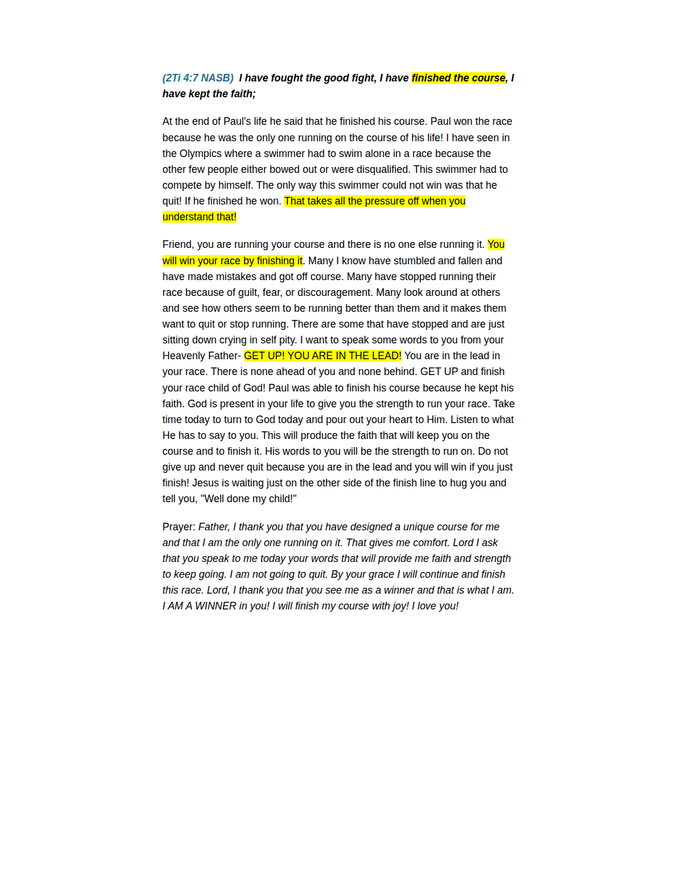(2Ti 4:7 NASB) I have fought the good fight, I have finished the course, I have kept the faith;
At the end of Paul's life he said that he finished his course. Paul won the race because he was the only one running on the course of his life! I have seen in the Olympics where a swimmer had to swim alone in a race because the other few people either bowed out or were disqualified. This swimmer had to compete by himself. The only way this swimmer could not win was that he quit! If he finished he won. That takes all the pressure off when you understand that!
Friend, you are running your course and there is no one else running it. You will win your race by finishing it. Many I know have stumbled and fallen and have made mistakes and got off course. Many have stopped running their race because of guilt, fear, or discouragement. Many look around at others and see how others seem to be running better than them and it makes them want to quit or stop running. There are some that have stopped and are just sitting down crying in self pity. I want to speak some words to you from your Heavenly Father- GET UP! YOU ARE IN THE LEAD! You are in the lead in your race. There is none ahead of you and none behind. GET UP and finish your race child of God! Paul was able to finish his course because he kept his faith. God is present in your life to give you the strength to run your race. Take time today to turn to God today and pour out your heart to Him. Listen to what He has to say to you. This will produce the faith that will keep you on the course and to finish it. His words to you will be the strength to run on. Do not give up and never quit because you are in the lead and you will win if you just finish! Jesus is waiting just on the other side of the finish line to hug you and tell you, "Well done my child!"
Prayer: Father, I thank you that you have designed a unique course for me and that I am the only one running on it. That gives me comfort. Lord I ask that you speak to me today your words that will provide me faith and strength to keep going. I am not going to quit. By your grace I will continue and finish this race. Lord, I thank you that you see me as a winner and that is what I am. I AM A WINNER in you! I will finish my course with joy! I love you!